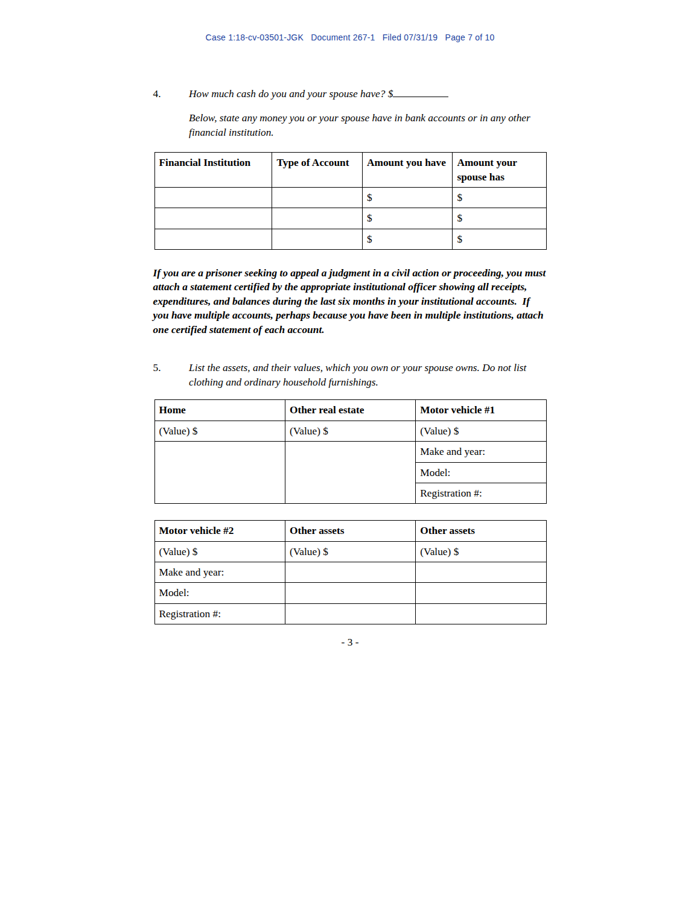Case 1:18-cv-03501-JGK Document 267-1 Filed 07/31/19 Page 7 of 10
4.
How much cash do you and your spouse have? $
Below, state any money you or your spouse have in bank accounts or in any other financial institution.
| Financial Institution | Type of Account | Amount you have | Amount your spouse has |
| --- | --- | --- | --- |
| | | $ | $ |
| | | $ | $ |
| | | $ | $ |
If you are a prisoner seeking to appeal a judgment in a civil action or proceeding, you must attach a statement certified by the appropriate institutional officer showing all receipts, expenditures, and balances during the last six months in your institutional accounts. If you have multiple accounts, perhaps because you have been in multiple institutions, attach one certified statement of each account.
5.
List the assets, and their values, which you own or your spouse owns. Do not list clothing and ordinary household furnishings.
| Home | Other real estate | Motor vehicle #1 |
| --- | --- | --- |
| (Value) $ | (Value) $ | (Value) $ |
| | | Make and year: |
| Model: |
| Registration #: |
| Motor vehicle #2 | Other assets | Other assets |
| --- | --- | --- |
| (Value) $ | (Value) $ | (Value) $ |
| Make and year: | | |
| Model: | | |
| Registration #: | | |
- 3 -